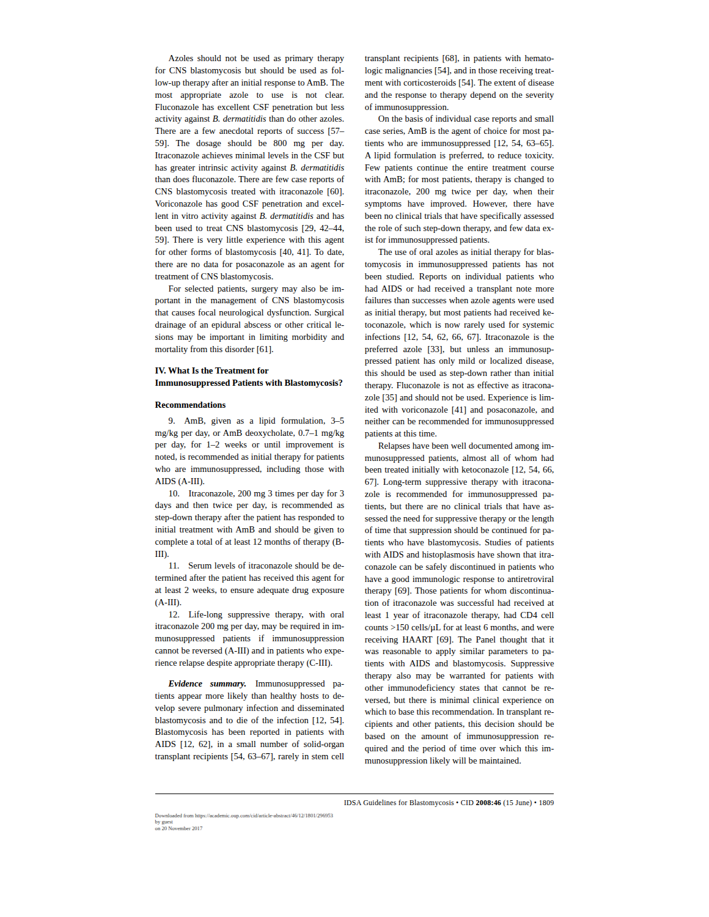Azoles should not be used as primary therapy for CNS blastomycosis but should be used as follow-up therapy after an initial response to AmB. The most appropriate azole to use is not clear. Fluconazole has excellent CSF penetration but less activity against B. dermatitidis than do other azoles. There are a few anecdotal reports of success [57–59]. The dosage should be 800 mg per day. Itraconazole achieves minimal levels in the CSF but has greater intrinsic activity against B. dermatitidis than does fluconazole. There are few case reports of CNS blastomycosis treated with itraconazole [60]. Voriconazole has good CSF penetration and excellent in vitro activity against B. dermatitidis and has been used to treat CNS blastomycosis [29, 42–44, 59]. There is very little experience with this agent for other forms of blastomycosis [40, 41]. To date, there are no data for posaconazole as an agent for treatment of CNS blastomycosis.
For selected patients, surgery may also be important in the management of CNS blastomycosis that causes focal neurological dysfunction. Surgical drainage of an epidural abscess or other critical lesions may be important in limiting morbidity and mortality from this disorder [61].
IV. What Is the Treatment for Immunosuppressed Patients with Blastomycosis?
Recommendations
9. AmB, given as a lipid formulation, 3–5 mg/kg per day, or AmB deoxycholate, 0.7–1 mg/kg per day, for 1–2 weeks or until improvement is noted, is recommended as initial therapy for patients who are immunosuppressed, including those with AIDS (A-III).
10. Itraconazole, 200 mg 3 times per day for 3 days and then twice per day, is recommended as step-down therapy after the patient has responded to initial treatment with AmB and should be given to complete a total of at least 12 months of therapy (B-III).
11. Serum levels of itraconazole should be determined after the patient has received this agent for at least 2 weeks, to ensure adequate drug exposure (A-III).
12. Life-long suppressive therapy, with oral itraconazole 200 mg per day, may be required in immunosuppressed patients if immunosuppression cannot be reversed (A-III) and in patients who experience relapse despite appropriate therapy (C-III).
Evidence summary. Immunosuppressed patients appear more likely than healthy hosts to develop severe pulmonary infection and disseminated blastomycosis and to die of the infection [12, 54]. Blastomycosis has been reported in patients with AIDS [12, 62], in a small number of solid-organ transplant recipients [54, 63–67], rarely in stem cell transplant recipients [68], in patients with hematologic malignancies [54], and in those receiving treatment with corticosteroids [54]. The extent of disease and the response to therapy depend on the severity of immunosuppression.
On the basis of individual case reports and small case series, AmB is the agent of choice for most patients who are immunosuppressed [12, 54, 63–65]. A lipid formulation is preferred, to reduce toxicity. Few patients continue the entire treatment course with AmB; for most patients, therapy is changed to itraconazole, 200 mg twice per day, when their symptoms have improved. However, there have been no clinical trials that have specifically assessed the role of such step-down therapy, and few data exist for immunosuppressed patients.
The use of oral azoles as initial therapy for blastomycosis in immunosuppressed patients has not been studied. Reports on individual patients who had AIDS or had received a transplant note more failures than successes when azole agents were used as initial therapy, but most patients had received ketoconazole, which is now rarely used for systemic infections [12, 54, 62, 66, 67]. Itraconazole is the preferred azole [33], but unless an immunosuppressed patient has only mild or localized disease, this should be used as step-down rather than initial therapy. Fluconazole is not as effective as itraconazole [35] and should not be used. Experience is limited with voriconazole [41] and posaconazole, and neither can be recommended for immunosuppressed patients at this time.
Relapses have been well documented among immunosuppressed patients, almost all of whom had been treated initially with ketoconazole [12, 54, 66, 67]. Long-term suppressive therapy with itraconazole is recommended for immunosuppressed patients, but there are no clinical trials that have assessed the need for suppressive therapy or the length of time that suppression should be continued for patients who have blastomycosis. Studies of patients with AIDS and histoplasmosis have shown that itraconazole can be safely discontinued in patients who have a good immunologic response to antiretroviral therapy [69]. Those patients for whom discontinuation of itraconazole was successful had received at least 1 year of itraconazole therapy, had CD4 cell counts >150 cells/µL for at least 6 months, and were receiving HAART [69]. The Panel thought that it was reasonable to apply similar parameters to patients with AIDS and blastomycosis. Suppressive therapy also may be warranted for patients with other immunodeficiency states that cannot be reversed, but there is minimal clinical experience on which to base this recommendation. In transplant recipients and other patients, this decision should be based on the amount of immunosuppression required and the period of time over which this immunosuppression likely will be maintained.
IDSA Guidelines for Blastomycosis • CID 2008:46 (15 June) • 1809
Downloaded from https://academic.oup.com/cid/article-abstract/46/12/1801/296953
by guest
on 20 November 2017